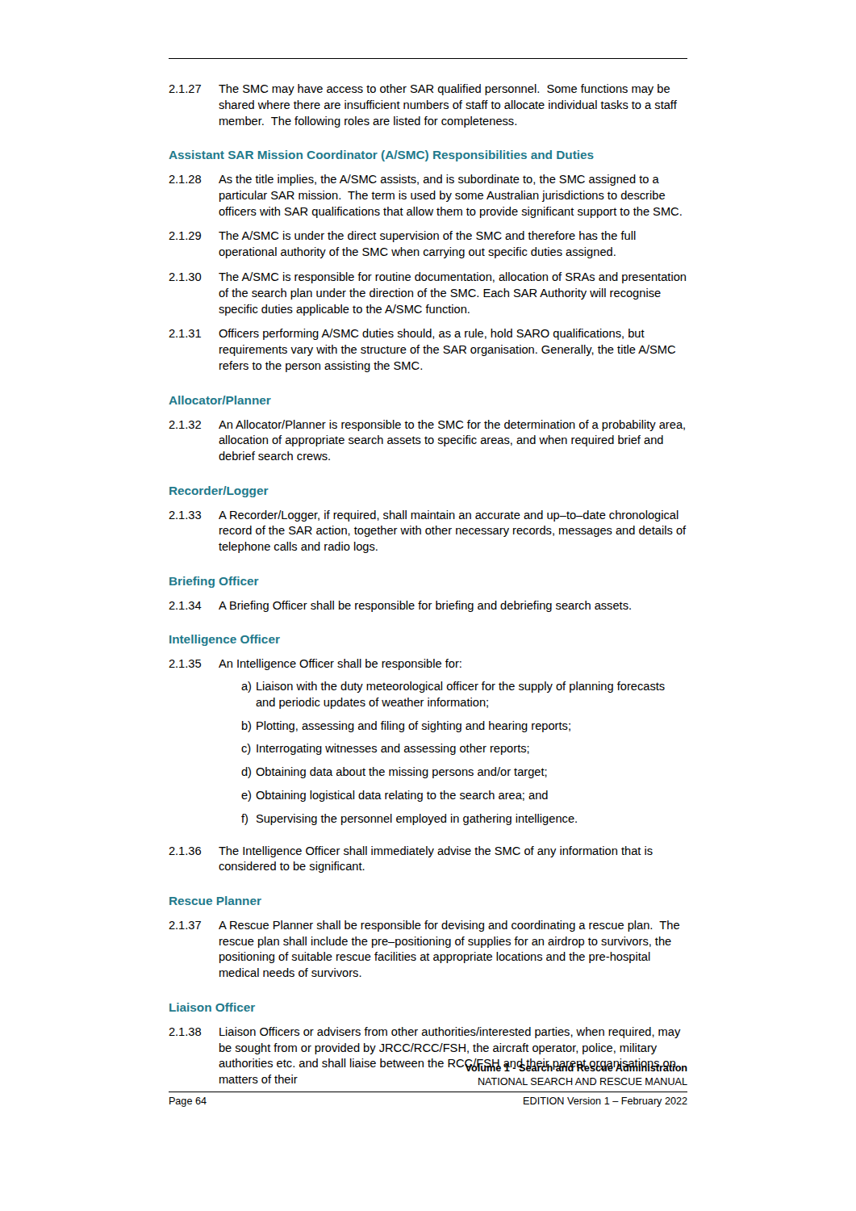2.1.27
The SMC may have access to other SAR qualified personnel. Some functions may be shared where there are insufficient numbers of staff to allocate individual tasks to a staff member. The following roles are listed for completeness.
Assistant SAR Mission Coordinator (A/SMC) Responsibilities and Duties
2.1.28
As the title implies, the A/SMC assists, and is subordinate to, the SMC assigned to a particular SAR mission. The term is used by some Australian jurisdictions to describe officers with SAR qualifications that allow them to provide significant support to the SMC.
2.1.29
The A/SMC is under the direct supervision of the SMC and therefore has the full operational authority of the SMC when carrying out specific duties assigned.
2.1.30
The A/SMC is responsible for routine documentation, allocation of SRAs and presentation of the search plan under the direction of the SMC. Each SAR Authority will recognise specific duties applicable to the A/SMC function.
2.1.31
Officers performing A/SMC duties should, as a rule, hold SARO qualifications, but requirements vary with the structure of the SAR organisation. Generally, the title A/SMC refers to the person assisting the SMC.
Allocator/Planner
2.1.32
An Allocator/Planner is responsible to the SMC for the determination of a probability area, allocation of appropriate search assets to specific areas, and when required brief and debrief search crews.
Recorder/Logger
2.1.33
A Recorder/Logger, if required, shall maintain an accurate and up–to–date chronological record of the SAR action, together with other necessary records, messages and details of telephone calls and radio logs.
Briefing Officer
2.1.34
A Briefing Officer shall be responsible for briefing and debriefing search assets.
Intelligence Officer
2.1.35
An Intelligence Officer shall be responsible for:
a)
Liaison with the duty meteorological officer for the supply of planning forecasts and periodic updates of weather information;
b)
Plotting, assessing and filing of sighting and hearing reports;
c)
Interrogating witnesses and assessing other reports;
d)
Obtaining data about the missing persons and/or target;
e)
Obtaining logistical data relating to the search area; and
f)
Supervising the personnel employed in gathering intelligence.
2.1.36
The Intelligence Officer shall immediately advise the SMC of any information that is considered to be significant.
Rescue Planner
2.1.37
A Rescue Planner shall be responsible for devising and coordinating a rescue plan. The rescue plan shall include the pre–positioning of supplies for an airdrop to survivors, the positioning of suitable rescue facilities at appropriate locations and the pre-hospital medical needs of survivors.
Liaison Officer
2.1.38
Liaison Officers or advisers from other authorities/interested parties, when required, may be sought from or provided by JRCC/RCC/FSH, the aircraft operator, police, military authorities etc. and shall liaise between the RCC/FSH and their parent organisations on matters of their
Volume 1 - Search and Rescue Administration
NATIONAL SEARCH AND RESCUE MANUAL
Page 64
EDITION Version 1 – February 2022